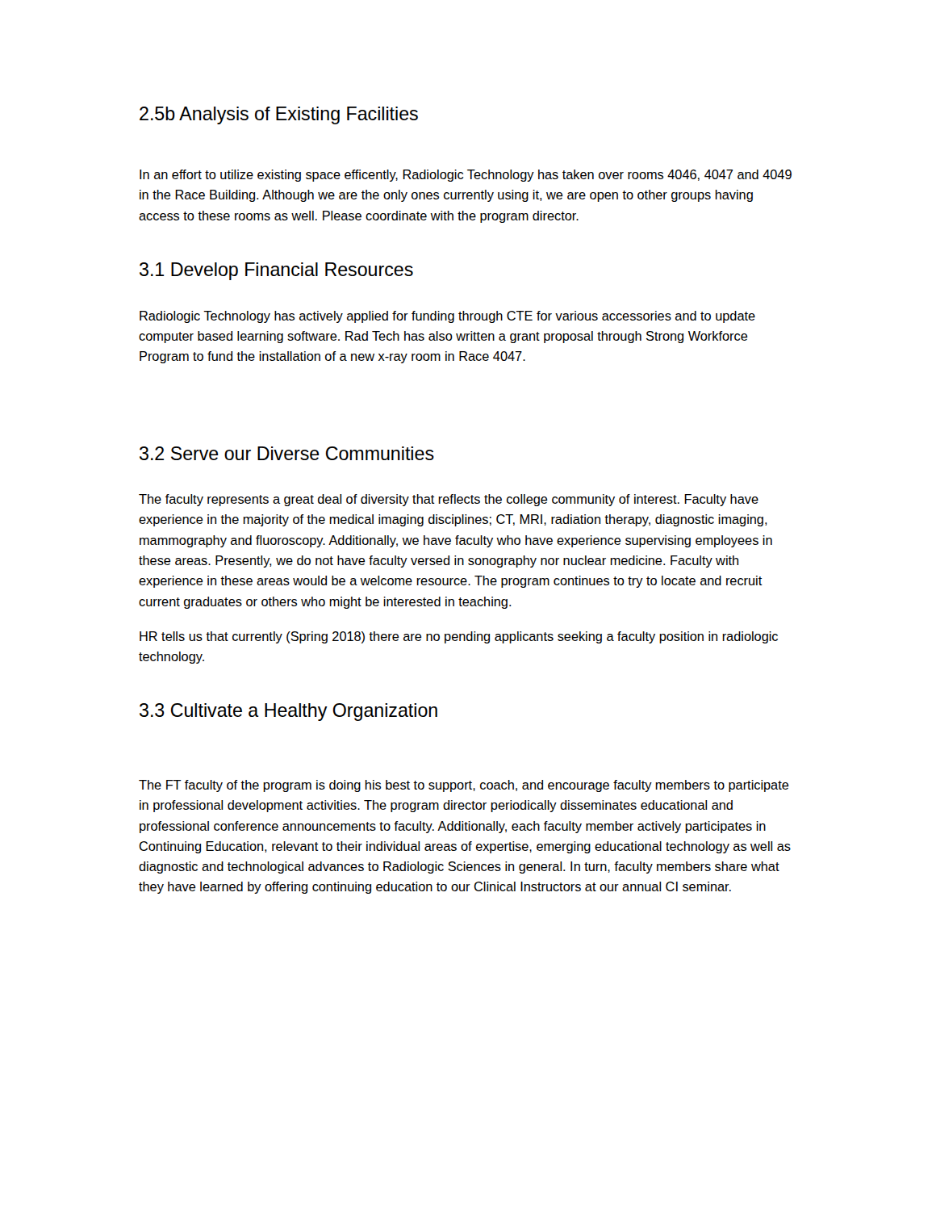2.5b Analysis of Existing Facilities
In an effort to utilize existing space efficently, Radiologic Technology has taken over rooms 4046, 4047 and 4049 in the Race Building. Although we are the only ones currently using it, we are open to other groups having access to these rooms as well. Please coordinate with the program director.
3.1 Develop Financial Resources
Radiologic Technology has actively applied for funding through CTE for various accessories and to update computer based learning software. Rad Tech has also written a grant proposal through Strong Workforce Program to fund the installation of a new x-ray room in Race 4047.
3.2 Serve our Diverse Communities
The faculty represents a great deal of diversity that reflects the college community of interest. Faculty have experience in the majority of the medical imaging disciplines; CT, MRI, radiation therapy, diagnostic imaging, mammography and fluoroscopy. Additionally, we have faculty who have experience supervising employees in these areas. Presently, we do not have faculty versed in sonography nor nuclear medicine. Faculty with experience in these areas would be a welcome resource. The program continues to try to locate and recruit current graduates or others who might be interested in teaching.
HR tells us that currently (Spring 2018) there are no pending applicants seeking a faculty position in radiologic technology.
3.3 Cultivate a Healthy Organization
The FT faculty of the program is doing his best to support, coach, and encourage faculty members to participate in professional development activities. The program director periodically disseminates educational and professional conference announcements to faculty. Additionally, each faculty member actively participates in Continuing Education, relevant to their individual areas of expertise, emerging educational technology as well as diagnostic and technological advances to Radiologic Sciences in general. In turn, faculty members share what they have learned by offering continuing education to our Clinical Instructors at our annual CI seminar.